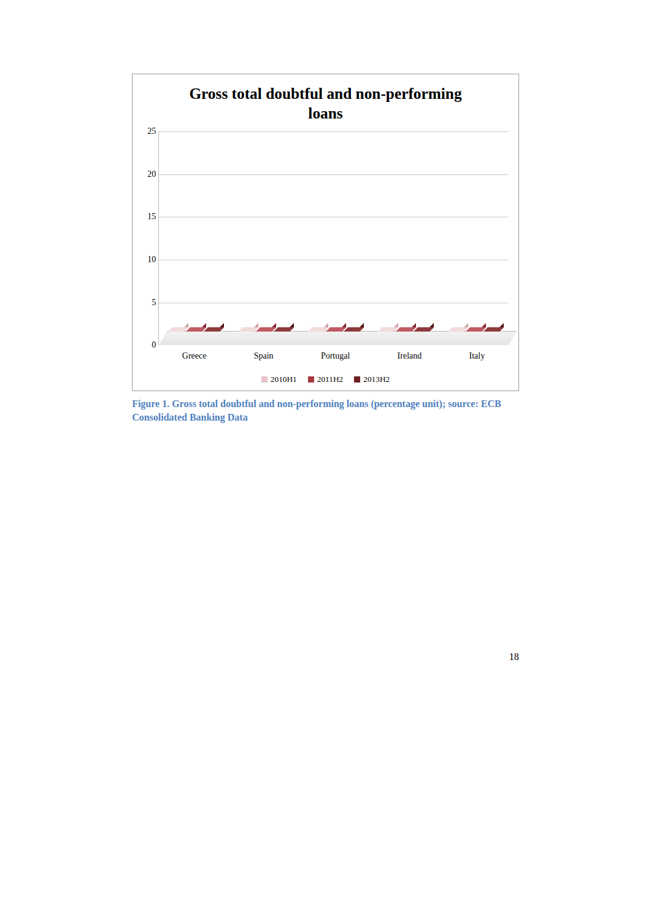Gross total doubtful and non-performing
loans
25 20 15 10 5 0
Greece Spain Portugal Ireland Italy
2010H1
2011H2
2013H2
Figure 1. Gross total doubtful and non-performing loans (percentage unit); source: ECB Consolidated Banking Data
18